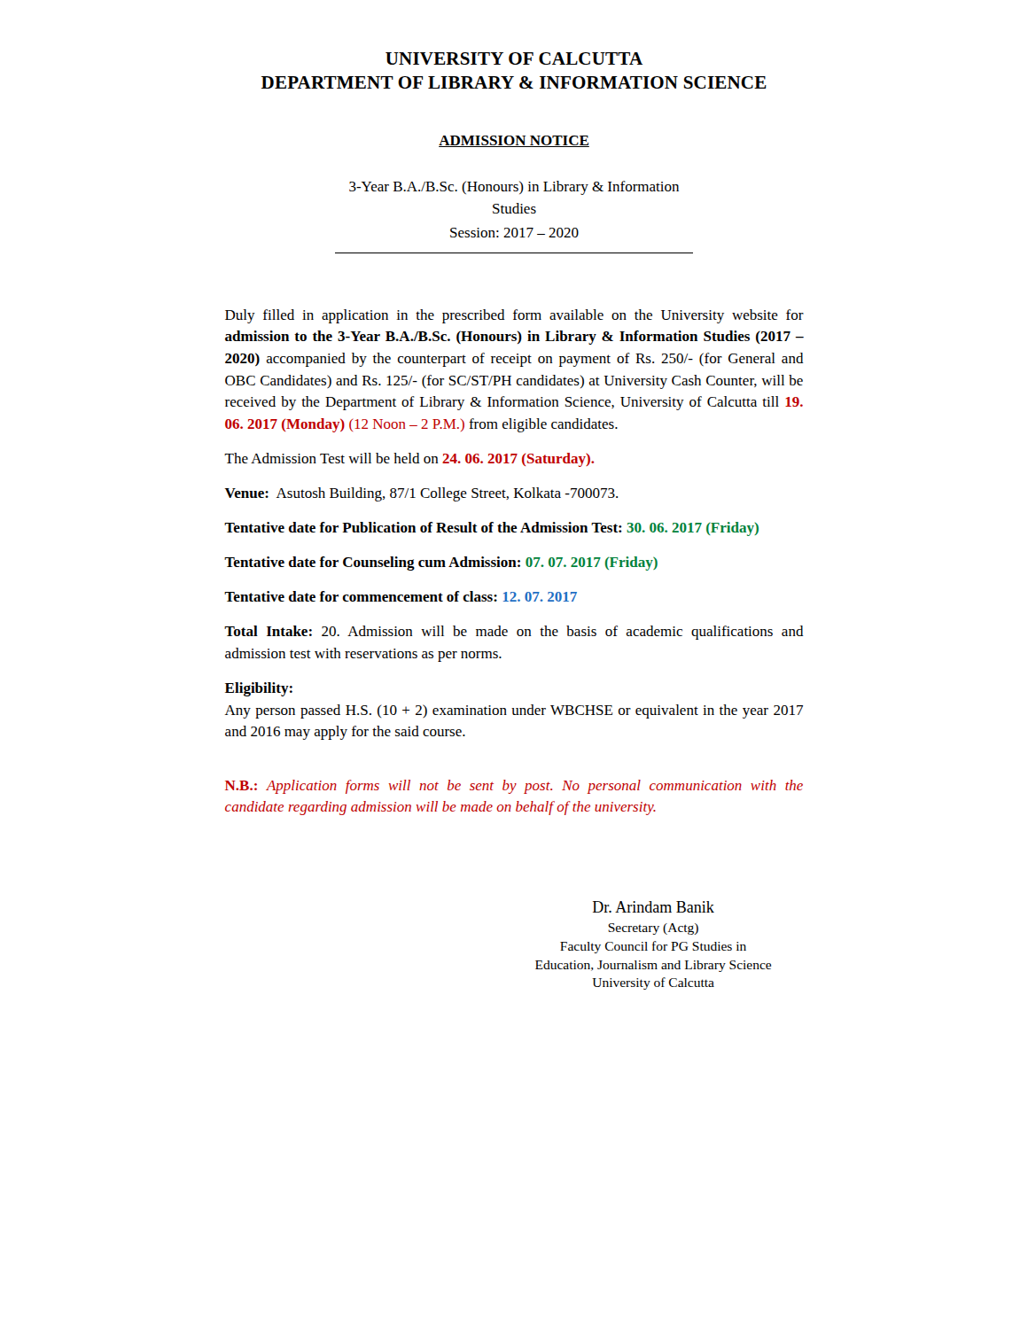UNIVERSITY OF CALCUTTA
DEPARTMENT OF LIBRARY & INFORMATION SCIENCE
ADMISSION NOTICE
3-Year B.A./B.Sc. (Honours) in Library & Information Studies
Session: 2017 – 2020
Duly filled in application in the prescribed form available on the University website for admission to the 3-Year B.A./B.Sc. (Honours) in Library & Information Studies (2017 – 2020) accompanied by the counterpart of receipt on payment of Rs. 250/- (for General and OBC Candidates) and Rs. 125/- (for SC/ST/PH candidates) at University Cash Counter, will be received by the Department of Library & Information Science, University of Calcutta till 19. 06. 2017 (Monday) (12 Noon – 2 P.M.) from eligible candidates.
The Admission Test will be held on 24. 06. 2017 (Saturday).
Venue: Asutosh Building, 87/1 College Street, Kolkata -700073.
Tentative date for Publication of Result of the Admission Test: 30. 06. 2017 (Friday)
Tentative date for Counseling cum Admission: 07. 07. 2017 (Friday)
Tentative date for commencement of class: 12. 07. 2017
Total Intake: 20. Admission will be made on the basis of academic qualifications and admission test with reservations as per norms.
Eligibility:
Any person passed H.S. (10 + 2) examination under WBCHSE or equivalent in the year 2017 and 2016 may apply for the said course.
N.B.: Application forms will not be sent by post. No personal communication with the candidate regarding admission will be made on behalf of the university.
Dr. Arindam Banik
Secretary (Actg)
Faculty Council for PG Studies in
Education, Journalism and Library Science
University of Calcutta